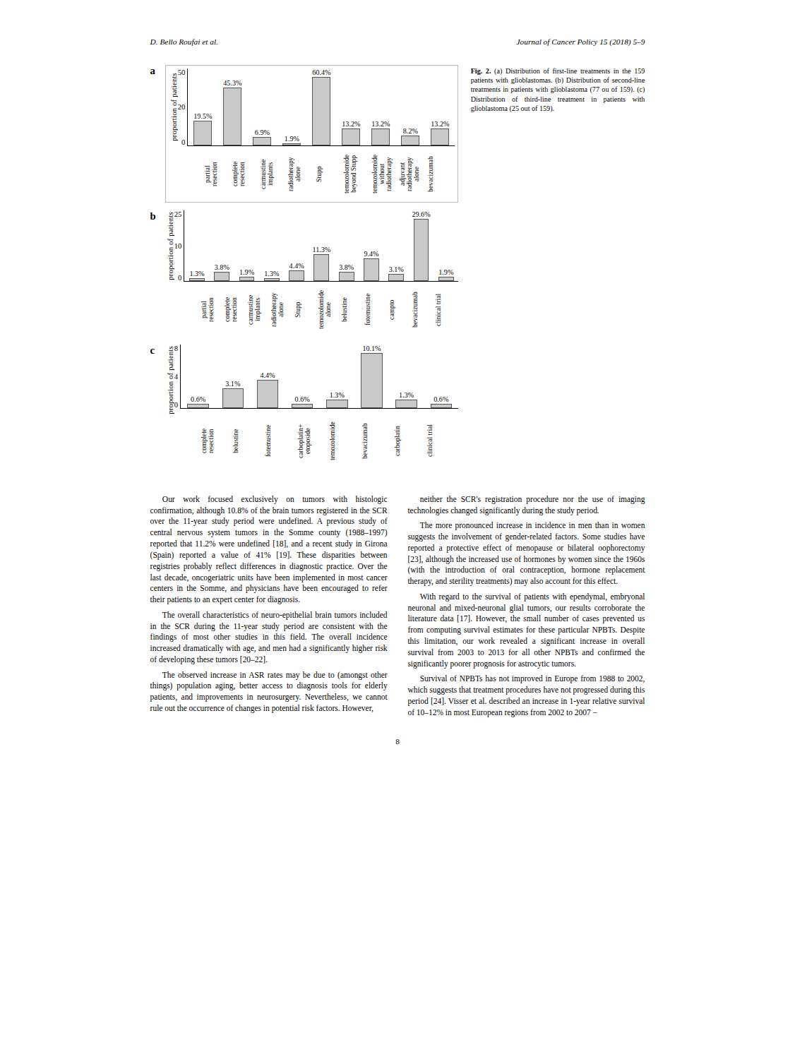D. Bello Roufai et al.
Journal of Cancer Policy 15 (2018) 5–9
a
proportion of patients
50 20 0
19.5%
45.3%
6.9%
1.9%
60.4%
13.2%
13.2%
8.2%
13.2%
partial resection
complete resection
carmustine implants
radiotherapy alone
Stupp
temozolomide beyond Stupp
temozolomide without radiotherapy
adjuvant radiotherapy alone
bevacizumab
b
proportion of patients
25 10 0
1.3%
3.8%
1.9%
1.3%
4.4%
11.3%
3.8%
9.4%
3.1%
29.6%
1.9%
partial resection
complete resection
carmustine implants
radiotherapy alone
Stupp
temozolomide alone
belustine
fotemustine
campto
bevacizumab
clinical trial
c
proportion of patients
8 4 0
0.6%
3.1%
4.4%
0.6%
1.3%
10.1%
1.3%
0.6%
complete resection
belustine
fotemustine
carboplatin+ etoposide
temozolomide
bevacizumab
carboplatin
clinical trial
Fig. 2. (a) Distribution of first-line treatments in the 159 patients with glioblastomas. (b) Distribution of second-line treatments in patients with glioblastoma (77 ou of 159). (c) Distribution of third-line treatment in patients with glioblastoma (25 out of 159).
Our work focused exclusively on tumors with histologic confirmation, although 10.8% of the brain tumors registered in the SCR over the 11-year study period were undefined. A previous study of central nervous system tumors in the Somme county (1988–1997) reported that 11.2% were undefined [18], and a recent study in Girona (Spain) reported a value of 41% [19]. These disparities between registries probably reflect differences in diagnostic practice. Over the last decade, oncogeriatric units have been implemented in most cancer centers in the Somme, and physicians have been encouraged to refer their patients to an expert center for diagnosis.
The overall characteristics of neuro-epithelial brain tumors included in the SCR during the 11-year study period are consistent with the findings of most other studies in this field. The overall incidence increased dramatically with age, and men had a significantly higher risk of developing these tumors [20–22].
The observed increase in ASR rates may be due to (amongst other things) population aging, better access to diagnosis tools for elderly patients, and improvements in neurosurgery. Nevertheless, we cannot rule out the occurrence of changes in potential risk factors. However,
neither the SCR's registration procedure nor the use of imaging technologies changed significantly during the study period.
The more pronounced increase in incidence in men than in women suggests the involvement of gender-related factors. Some studies have reported a protective effect of menopause or bilateral oophorectomy [23], although the increased use of hormones by women since the 1960s (with the introduction of oral contraception, hormone replacement therapy, and sterility treatments) may also account for this effect.
With regard to the survival of patients with ependymal, embryonal neuronal and mixed-neuronal glial tumors, our results corroborate the literature data [17]. However, the small number of cases prevented us from computing survival estimates for these particular NPBTs. Despite this limitation, our work revealed a significant increase in overall survival from 2003 to 2013 for all other NPBTs and confirmed the significantly poorer prognosis for astrocytic tumors.
Survival of NPBTs has not improved in Europe from 1988 to 2002, which suggests that treatment procedures have not progressed during this period [24]. Visser et al. described an increase in 1-year relative survival of 10–12% in most European regions from 2002 to 2007 −
8